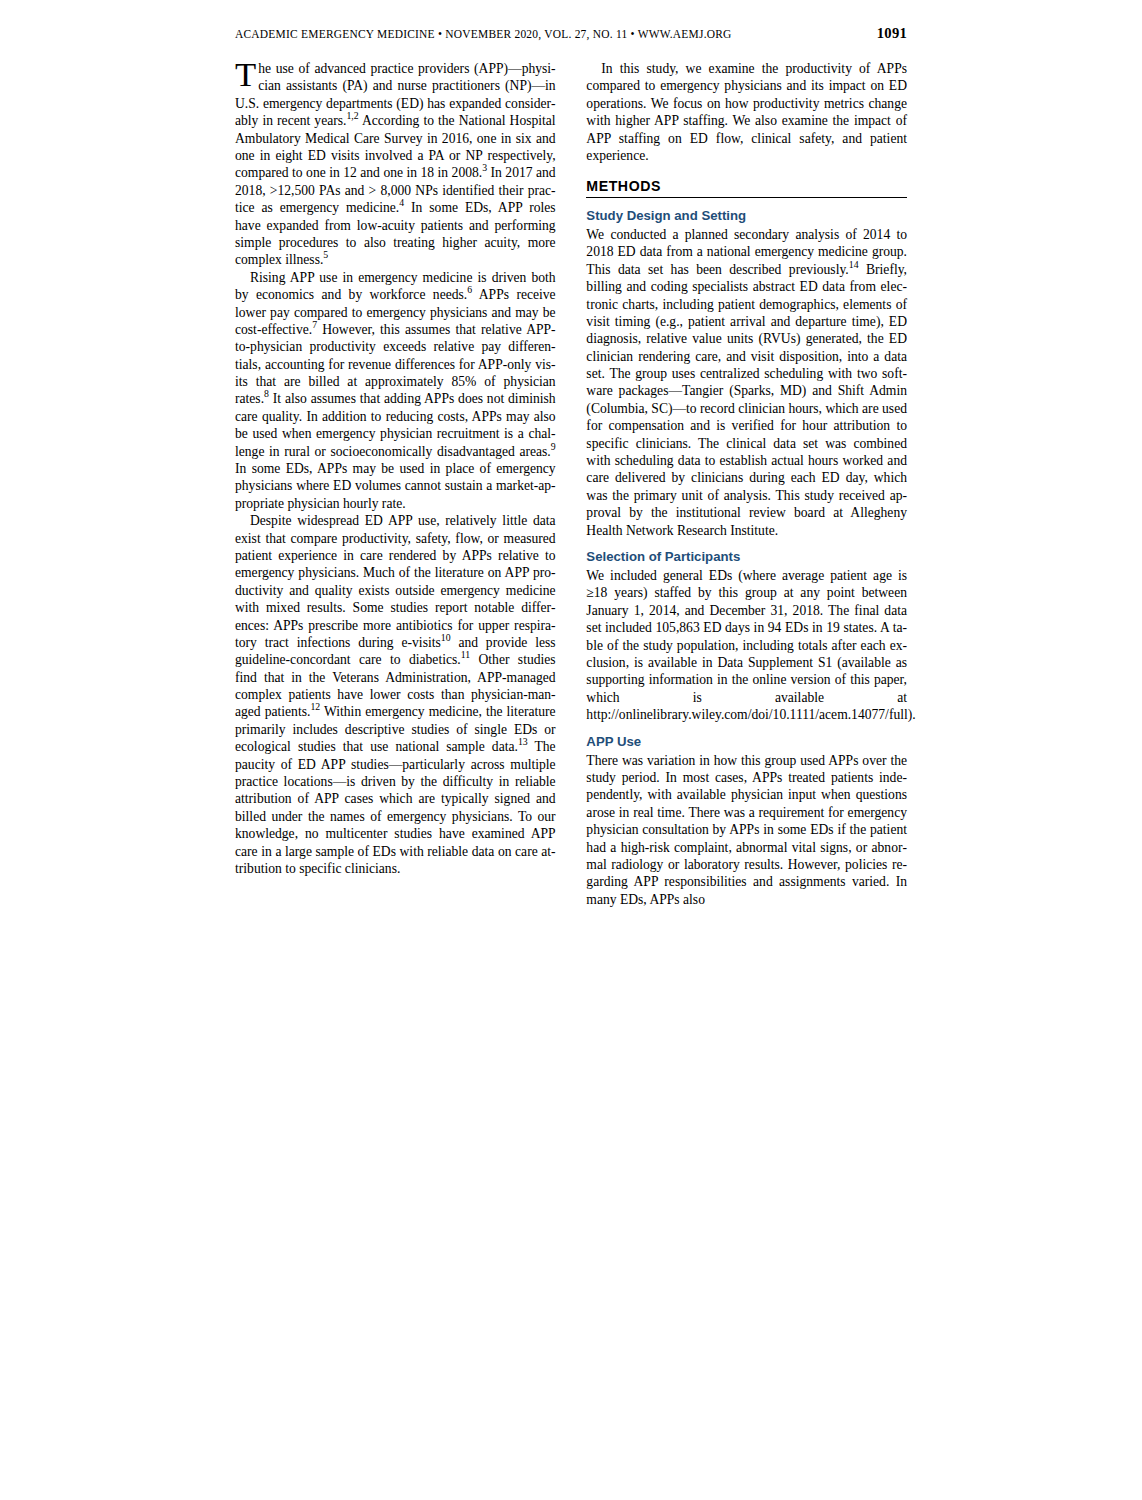Academic Emergency Medicine • November 2020, Vol. 27, No. 11 • www.aemj.org 1091
The use of advanced practice providers (APP)—physician assistants (PA) and nurse practitioners (NP)—in U.S. emergency departments (ED) has expanded considerably in recent years.1,2 According to the National Hospital Ambulatory Medical Care Survey in 2016, one in six and one in eight ED visits involved a PA or NP respectively, compared to one in 12 and one in 18 in 2008.3 In 2017 and 2018, >12,500 PAs and > 8,000 NPs identified their practice as emergency medicine.4 In some EDs, APP roles have expanded from low-acuity patients and performing simple procedures to also treating higher acuity, more complex illness.5
Rising APP use in emergency medicine is driven both by economics and by workforce needs.6 APPs receive lower pay compared to emergency physicians and may be cost-effective.7 However, this assumes that relative APP-to-physician productivity exceeds relative pay differentials, accounting for revenue differences for APP-only visits that are billed at approximately 85% of physician rates.8 It also assumes that adding APPs does not diminish care quality. In addition to reducing costs, APPs may also be used when emergency physician recruitment is a challenge in rural or socioeconomically disadvantaged areas.9 In some EDs, APPs may be used in place of emergency physicians where ED volumes cannot sustain a market-appropriate physician hourly rate.
Despite widespread ED APP use, relatively little data exist that compare productivity, safety, flow, or measured patient experience in care rendered by APPs relative to emergency physicians. Much of the literature on APP productivity and quality exists outside emergency medicine with mixed results. Some studies report notable differences: APPs prescribe more antibiotics for upper respiratory tract infections during e-visits10 and provide less guideline-concordant care to diabetics.11 Other studies find that in the Veterans Administration, APP-managed complex patients have lower costs than physician-managed patients.12 Within emergency medicine, the literature primarily includes descriptive studies of single EDs or ecological studies that use national sample data.13 The paucity of ED APP studies—particularly across multiple practice locations—is driven by the difficulty in reliable attribution of APP cases which are typically signed and billed under the names of emergency physicians. To our knowledge, no multicenter studies have examined APP care in a large sample of EDs with reliable data on care attribution to specific clinicians.
In this study, we examine the productivity of APPs compared to emergency physicians and its impact on ED operations. We focus on how productivity metrics change with higher APP staffing. We also examine the impact of APP staffing on ED flow, clinical safety, and patient experience.
METHODS
Study Design and Setting
We conducted a planned secondary analysis of 2014 to 2018 ED data from a national emergency medicine group. This data set has been described previously.14 Briefly, billing and coding specialists abstract ED data from electronic charts, including patient demographics, elements of visit timing (e.g., patient arrival and departure time), ED diagnosis, relative value units (RVUs) generated, the ED clinician rendering care, and visit disposition, into a data set. The group uses centralized scheduling with two software packages—Tangier (Sparks, MD) and Shift Admin (Columbia, SC)—to record clinician hours, which are used for compensation and is verified for hour attribution to specific clinicians. The clinical data set was combined with scheduling data to establish actual hours worked and care delivered by clinicians during each ED day, which was the primary unit of analysis. This study received approval by the institutional review board at Allegheny Health Network Research Institute.
Selection of Participants
We included general EDs (where average patient age is ≥18 years) staffed by this group at any point between January 1, 2014, and December 31, 2018. The final data set included 105,863 ED days in 94 EDs in 19 states. A table of the study population, including totals after each exclusion, is available in Data Supplement S1 (available as supporting information in the online version of this paper, which is available at http://onlinelibrary.wiley.com/doi/10.1111/acem.14077/full).
APP Use
There was variation in how this group used APPs over the study period. In most cases, APPs treated patients independently, with available physician input when questions arose in real time. There was a requirement for emergency physician consultation by APPs in some EDs if the patient had a high-risk complaint, abnormal vital signs, or abnormal radiology or laboratory results. However, policies regarding APP responsibilities and assignments varied. In many EDs, APPs also